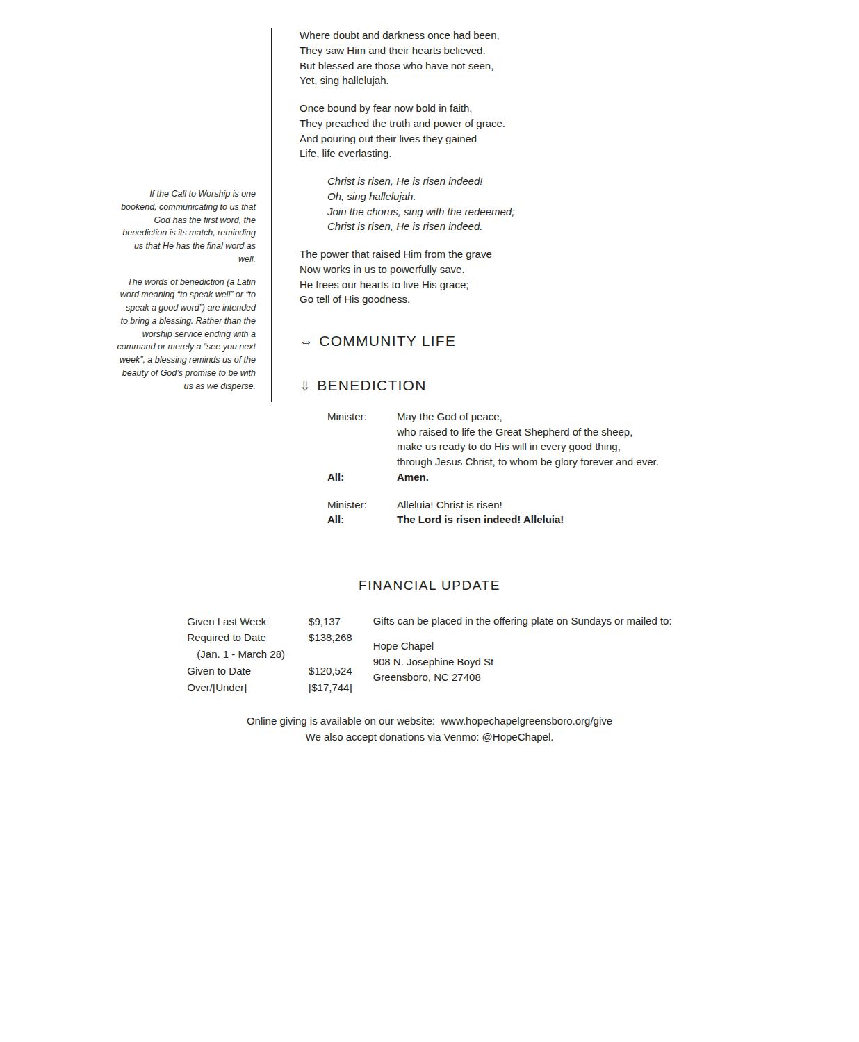If the Call to Worship is one bookend, communicating to us that God has the first word, the benediction is its match, reminding us that He has the final word as well.
The words of benediction (a Latin word meaning “to speak well” or “to speak a good word”) are intended to bring a blessing. Rather than the worship service ending with a command or merely a “see you next week”, a blessing reminds us of the beauty of God’s promise to be with us as we disperse.
Where doubt and darkness once had been,
They saw Him and their hearts believed.
But blessed are those who have not seen,
Yet, sing hallelujah.
Once bound by fear now bold in faith,
They preached the truth and power of grace.
And pouring out their lives they gained
Life, life everlasting.
Christ is risen, He is risen indeed!
Oh, sing hallelujah.
Join the chorus, sing with the redeemed;
Christ is risen, He is risen indeed.
The power that raised Him from the grave
Now works in us to powerfully save.
He frees our hearts to live His grace;
Go tell of His goodness.
⇔COMMUNITY LIFE
⇩BENEDICTION
| Minister: | May the God of peace, |
| | who raised to life the Great Shepherd of the sheep, |
| | make us ready to do His will in every good thing, |
| | through Jesus Christ, to whom be glory forever and ever. |
| All: | Amen. |
| Minister: | Alleluia! Christ is risen! |
| All: | The Lord is risen indeed! Alleluia! |
FINANCIAL UPDATE
| Given Last Week: | $9,137 |
| Required to Date | $138,268 |
| (Jan. 1 - March 28) | |
| Given to Date | $120,524 |
| Over/[Under] | [$17,744] |
Gifts can be placed in the offering plate on Sundays or mailed to:
Hope Chapel
908 N. Josephine Boyd St
Greensboro, NC 27408
Online giving is available on our website: www.hopechapelgreensboro.org/give
We also accept donations via Venmo: @HopeChapel.